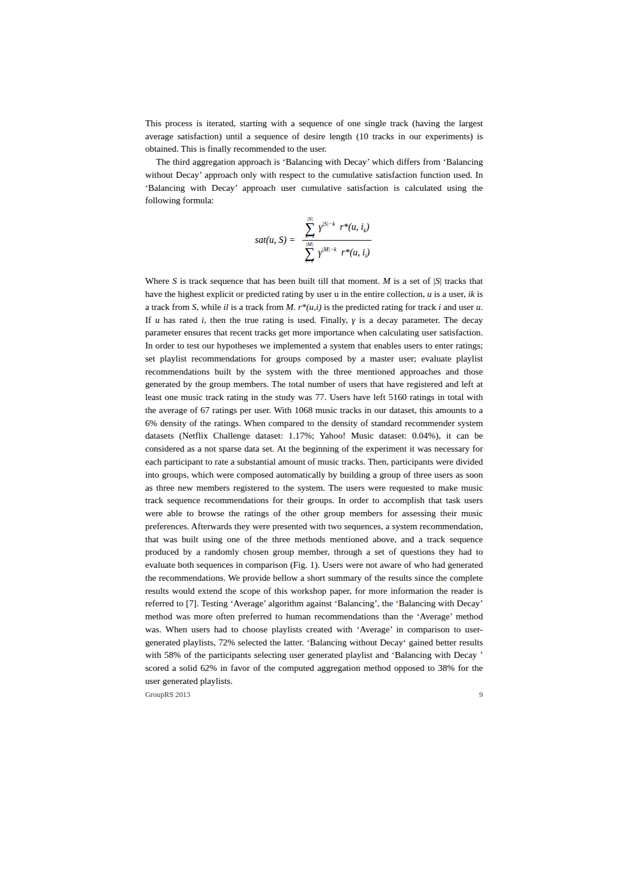This process is iterated, starting with a sequence of one single track (having the largest average satisfaction) until a sequence of desire length (10 tracks in our experiments) is obtained. This is finally recommended to the user.
The third aggregation approach is ‘Balancing with Decay’ which differs from ‘Balancing without Decay’ approach only with respect to the cumulative satisfaction function used. In ‘Balancing with Decay’ approach user cumulative satisfaction is calculated using the following formula:
sat(u, S) = |S| ∑ k=1 γ|S|−k r*(u, ik) |M| ∑ l=1 γ|M|−k r*(u, il)
Where S is track sequence that has been built till that moment. M is a set of |S| tracks that have the highest explicit or predicted rating by user u in the entire collection, u is a user, ik is a track from S, while il is a track from M. r*(u,i) is the predicted rating for track i and user u. If u has rated i, then the true rating is used. Finally, γ is a decay parameter. The decay parameter ensures that recent tracks get more importance when calculating user satisfaction. In order to test our hypotheses we implemented a system that enables users to enter ratings; set playlist recommendations for groups composed by a master user; evaluate playlist recommendations built by the system with the three mentioned approaches and those generated by the group members. The total number of users that have registered and left at least one music track rating in the study was 77. Users have left 5160 ratings in total with the average of 67 ratings per user. With 1068 music tracks in our dataset, this amounts to a 6% density of the ratings. When compared to the density of standard recommender system datasets (Netflix Challenge dataset: 1.17%; Yahoo! Music dataset: 0.04%), it can be considered as a not sparse data set. At the beginning of the experiment it was necessary for each participant to rate a substantial amount of music tracks. Then, participants were divided into groups, which were composed automatically by building a group of three users as soon as three new members registered to the system. The users were requested to make music track sequence recommendations for their groups. In order to accomplish that task users were able to browse the ratings of the other group members for assessing their music preferences. Afterwards they were presented with two sequences, a system recommendation, that was built using one of the three methods mentioned above, and a track sequence produced by a randomly chosen group member, through a set of questions they had to evaluate both sequences in comparison (Fig. 1). Users were not aware of who had generated the recommendations. We provide bellow a short summary of the results since the complete results would extend the scope of this workshop paper, for more information the reader is referred to [7]. Testing ‘Average’ algorithm against ‘Balancing’, the ‘Balancing with Decay’ method was more often preferred to human recommendations than the ‘Average’ method was. When users had to choose playlists created with ‘Average’ in comparison to user-generated playlists, 72% selected the latter. ‘Balancing without Decay‘ gained better results with 58% of the participants selecting user generated playlist and ‘Balancing with Decay ’ scored a solid 62% in favor of the computed aggregation method opposed to 38% for the user generated playlists.
GroupRS 2013 9